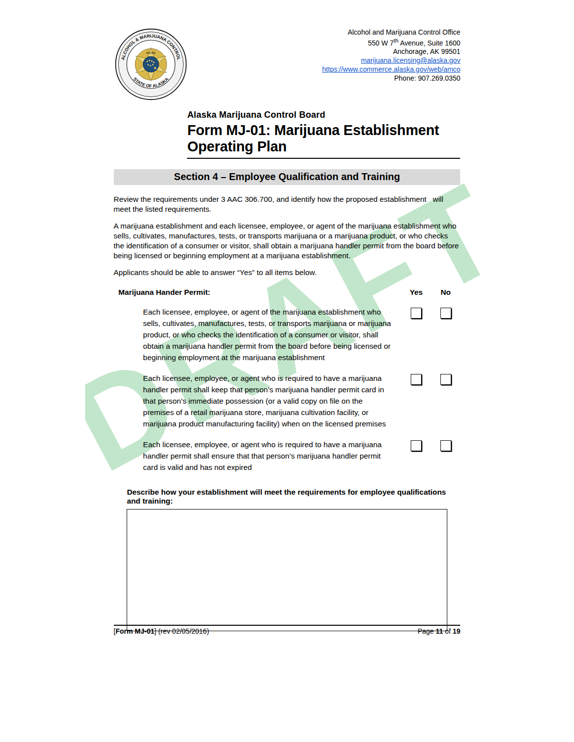DRAFT
ALCOHOL & MARIJUANA CONTROL STATE OF ALASKA DCCED
Alcohol and Marijuana Control Office
550 W 7th Avenue, Suite 1600
Anchorage, AK 99501
marijuana.licensing@alaska.gov
https://www.commerce.alaska.gov/web/amco
Phone: 907.269.0350
Alaska Marijuana Control Board
Form MJ-01: Marijuana Establishment Operating Plan
Section 4 – Employee Qualification and Training
Review the requirements under 3 AAC 306.700, and identify how the proposed establishment will meet the listed requirements.
A marijuana establishment and each licensee, employee, or agent of the marijuana establishment who sells, cultivates, manufactures, tests, or transports marijuana or a marijuana product, or who checks the identification of a consumer or visitor, shall obtain a marijuana handler permit from the board before being licensed or beginning employment at a marijuana establishment.
Applicants should be able to answer “Yes” to all items below.
Marijuana Hander Permit:
Yes
No
Each licensee, employee, or agent of the marijuana establishment who sells, cultivates, manufactures, tests, or transports marijuana or marijuana product, or who checks the identification of a consumer or visitor, shall obtain a marijuana handler permit from the board before being licensed or beginning employment at the marijuana establishment
Each licensee, employee, or agent who is required to have a marijuana handler permit shall keep that person’s marijuana handler permit card in that person’s immediate possession (or a valid copy on file on the premises of a retail marijuana store, marijuana cultivation facility, or marijuana product manufacturing facility) when on the licensed premises
Each licensee, employee, or agent who is required to have a marijuana handler permit shall ensure that that person’s marijuana handler permit card is valid and has not expired
Describe how your establishment will meet the requirements for employee qualifications and training:
[Form MJ-01] (rev 02/05/2016)
Page 11 of 19